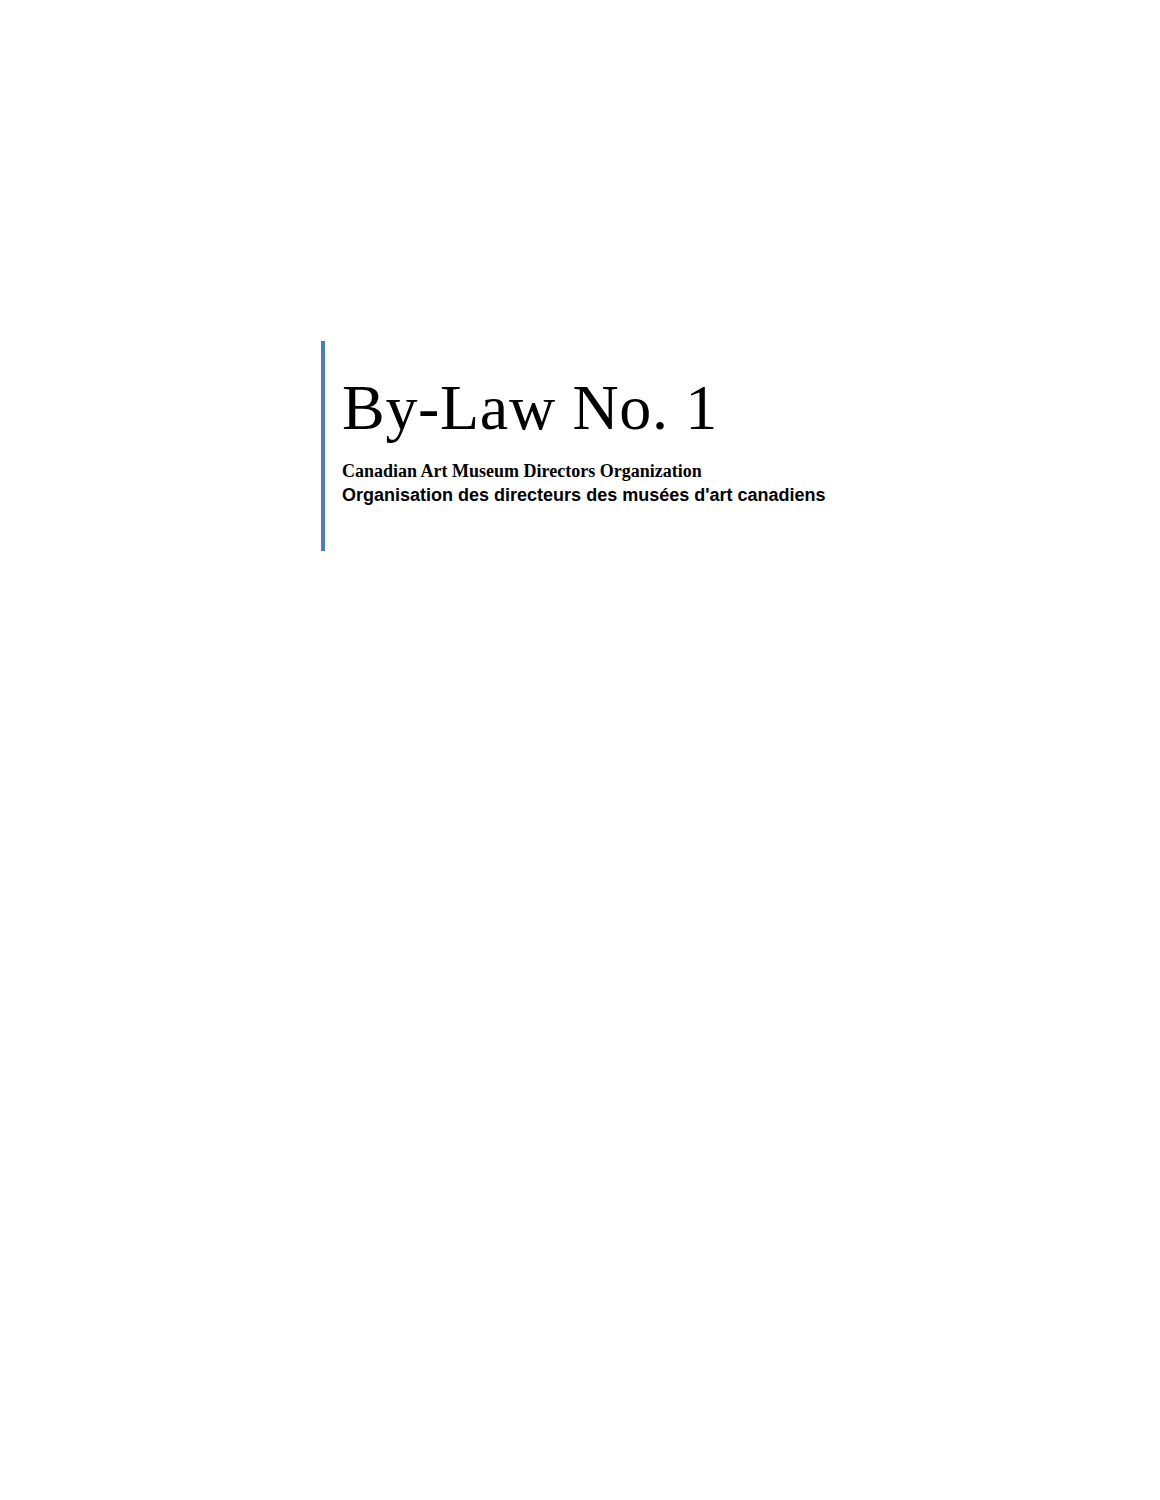By-Law No. 1
Canadian Art Museum Directors Organization
Organisation des directeurs des musées d'art canadiens